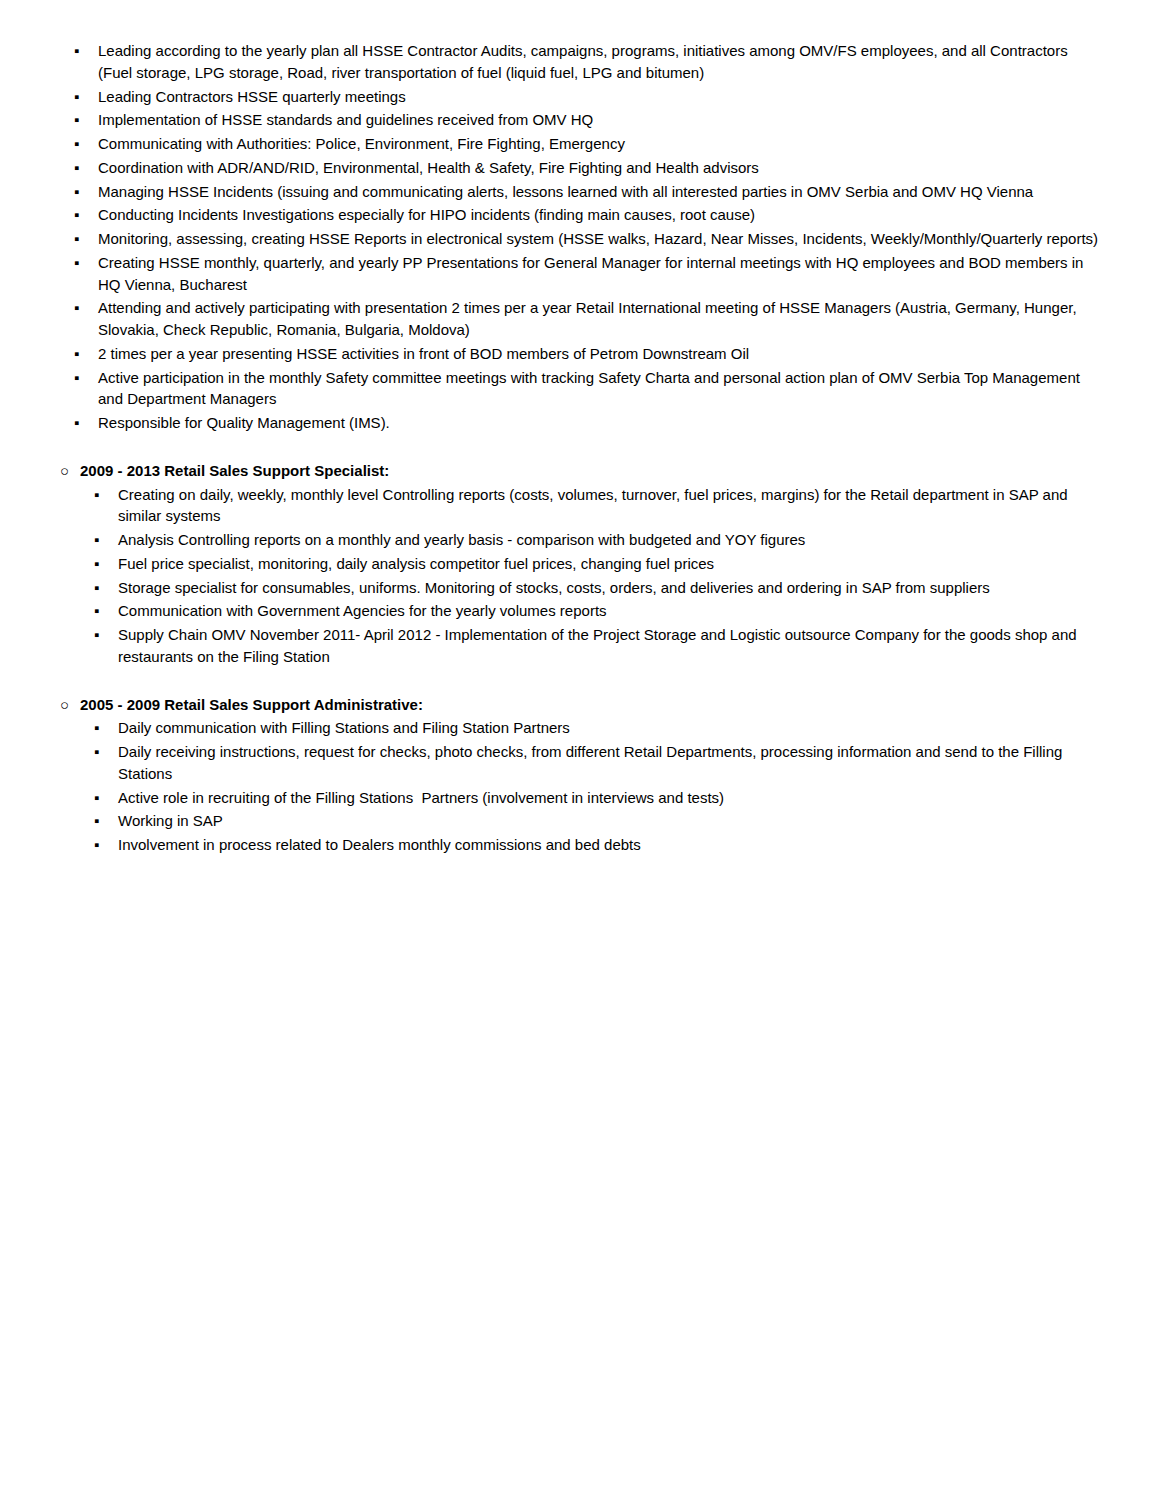Leading according to the yearly plan all HSSE Contractor Audits, campaigns, programs, initiatives among OMV/FS employees, and all Contractors (Fuel storage, LPG storage, Road, river transportation of fuel (liquid fuel, LPG and bitumen)
Leading Contractors HSSE quarterly meetings
Implementation of HSSE standards and guidelines received from OMV HQ
Communicating with Authorities: Police, Environment, Fire Fighting, Emergency
Coordination with ADR/AND/RID, Environmental, Health & Safety, Fire Fighting and Health advisors
Managing HSSE Incidents (issuing and communicating alerts, lessons learned with all interested parties in OMV Serbia and OMV HQ Vienna
Conducting Incidents Investigations especially for HIPO incidents (finding main causes, root cause)
Monitoring, assessing, creating HSSE Reports in electronical system (HSSE walks, Hazard, Near Misses, Incidents, Weekly/Monthly/Quarterly reports)
Creating HSSE monthly, quarterly, and yearly PP Presentations for General Manager for internal meetings with HQ employees and BOD members in HQ Vienna, Bucharest
Attending and actively participating with presentation 2 times per a year Retail International meeting of HSSE Managers (Austria, Germany, Hunger, Slovakia, Check Republic, Romania, Bulgaria, Moldova)
2 times per a year presenting HSSE activities in front of BOD members of Petrom Downstream Oil
Active participation in the monthly Safety committee meetings with tracking Safety Charta and personal action plan of OMV Serbia Top Management and Department Managers
Responsible for Quality Management (IMS).
2009 - 2013 Retail Sales Support Specialist:
Creating on daily, weekly, monthly level Controlling reports (costs, volumes, turnover, fuel prices, margins) for the Retail department in SAP and similar systems
Analysis Controlling reports on a monthly and yearly basis - comparison with budgeted and YOY figures
Fuel price specialist, monitoring, daily analysis competitor fuel prices, changing fuel prices
Storage specialist for consumables, uniforms. Monitoring of stocks, costs, orders, and deliveries and ordering in SAP from suppliers
Communication with Government Agencies for the yearly volumes reports
Supply Chain OMV November 2011- April 2012 - Implementation of the Project Storage and Logistic outsource Company for the goods shop and restaurants on the Filing Station
2005 - 2009 Retail Sales Support Administrative:
Daily communication with Filling Stations and Filing Station Partners
Daily receiving instructions, request for checks, photo checks, from different Retail Departments, processing information and send to the Filling Stations
Active role in recruiting of the Filling Stations Partners (involvement in interviews and tests)
Working in SAP
Involvement in process related to Dealers monthly commissions and bed debts